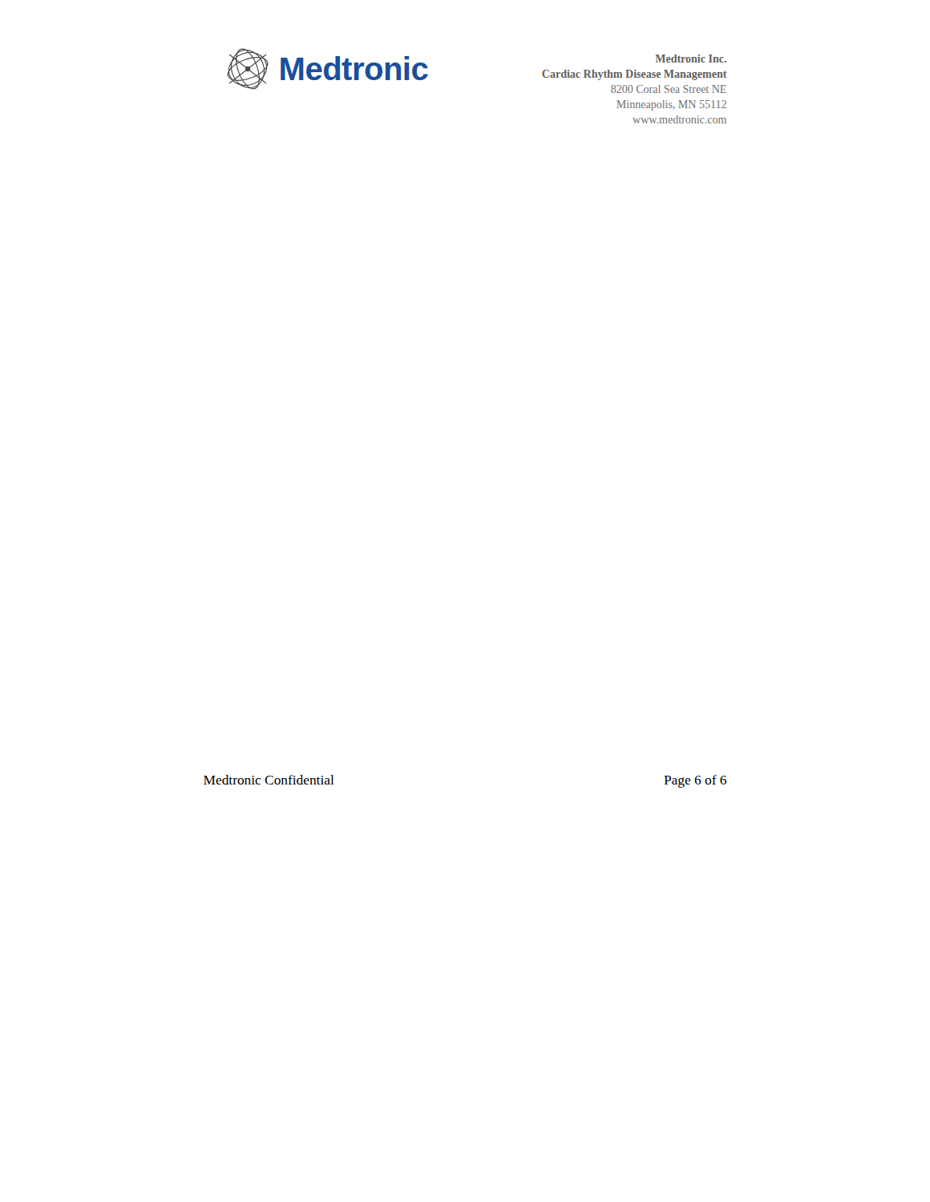Medtronic
Medtronic Inc.
Cardiac Rhythm Disease Management
8200 Coral Sea Street NE
Minneapolis, MN 55112
www.medtronic.com
Medtronic Confidential
Page 6 of 6